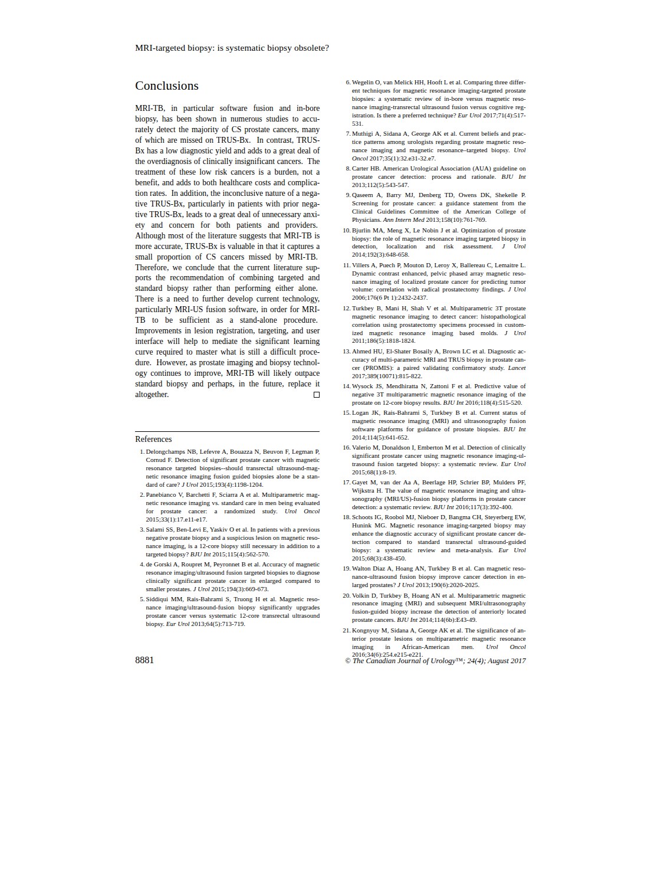MRI-targeted biopsy: is systematic biopsy obsolete?
Conclusions
MRI-TB, in particular software fusion and in-bore biopsy, has been shown in numerous studies to accurately detect the majority of CS prostate cancers, many of which are missed on TRUS-Bx. In contrast, TRUS-Bx has a low diagnostic yield and adds to a great deal of the overdiagnosis of clinically insignificant cancers. The treatment of these low risk cancers is a burden, not a benefit, and adds to both healthcare costs and complication rates. In addition, the inconclusive nature of a negative TRUS-Bx, particularly in patients with prior negative TRUS-Bx, leads to a great deal of unnecessary anxiety and concern for both patients and providers. Although most of the literature suggests that MRI-TB is more accurate, TRUS-Bx is valuable in that it captures a small proportion of CS cancers missed by MRI-TB. Therefore, we conclude that the current literature supports the recommendation of combining targeted and standard biopsy rather than performing either alone. There is a need to further develop current technology, particularly MRI-US fusion software, in order for MRI-TB to be sufficient as a stand-alone procedure. Improvements in lesion registration, targeting, and user interface will help to mediate the significant learning curve required to master what is still a difficult procedure. However, as prostate imaging and biopsy technology continues to improve, MRI-TB will likely outpace standard biopsy and perhaps, in the future, replace it altogether.
References
Delongchamps NB, Lefevre A, Bouazza N, Beuvon F, Legman P, Cornud F. Detection of significant prostate cancer with magnetic resonance targeted biopsies--should transrectal ultrasound-magnetic resonance imaging fusion guided biopsies alone be a standard of care? J Urol 2015;193(4):1198-1204.
Panebianco V, Barchetti F, Sciarra A et al. Multiparametric magnetic resonance imaging vs. standard care in men being evaluated for prostate cancer: a randomized study. Urol Oncol 2015;33(1):17.e11-e17.
Salami SS, Ben-Levi E, Yaskiv O et al. In patients with a previous negative prostate biopsy and a suspicious lesion on magnetic resonance imaging, is a 12-core biopsy still necessary in addition to a targeted biopsy? BJU Int 2015;115(4):562-570.
de Gorski A, Roupret M, Peyronnet B et al. Accuracy of magnetic resonance imaging/ultrasound fusion targeted biopsies to diagnose clinically significant prostate cancer in enlarged compared to smaller prostates. J Urol 2015;194(3):669-673.
Siddiqui MM, Rais-Bahrami S, Truong H et al. Magnetic resonance imaging/ultrasound-fusion biopsy significantly upgrades prostate cancer versus systematic 12-core transrectal ultrasound biopsy. Eur Urol 2013;64(5):713-719.
Wegelin O, van Melick HH, Hooft L et al. Comparing three different techniques for magnetic resonance imaging-targeted prostate biopsies: a systematic review of in-bore versus magnetic resonance imaging-transrectal ultrasound fusion versus cognitive registration. Is there a preferred technique? Eur Urol 2017;71(4):517-531.
Muthigi A, Sidana A, George AK et al. Current beliefs and practice patterns among urologists regarding prostate magnetic resonance imaging and magnetic resonance–targeted biopsy. Urol Oncol 2017;35(1):32.e31-32.e7.
Carter HB. American Urological Association (AUA) guideline on prostate cancer detection: process and rationale. BJU Int 2013;112(5):543-547.
Qaseem A, Barry MJ, Denberg TD, Owens DK, Shekelle P. Screening for prostate cancer: a guidance statement from the Clinical Guidelines Committee of the American College of Physicians. Ann Intern Med 2013;158(10):761-769.
Bjurlin MA, Meng X, Le Nobin J et al. Optimization of prostate biopsy: the role of magnetic resonance imaging targeted biopsy in detection, localization and risk assessment. J Urol 2014;192(3):648-658.
Villers A, Puech P, Mouton D, Leroy X, Ballereau C, Lemaitre L. Dynamic contrast enhanced, pelvic phased array magnetic resonance imaging of localized prostate cancer for predicting tumor volume: correlation with radical prostatectomy findings. J Urol 2006;176(6 Pt 1):2432-2437.
Turkbey B, Mani H, Shah V et al. Multiparametric 3T prostate magnetic resonance imaging to detect cancer: histopathological correlation using prostatectomy specimens processed in customized magnetic resonance imaging based molds. J Urol 2011;186(5):1818-1824.
Ahmed HU, El-Shater Bosaily A, Brown LC et al. Diagnostic accuracy of multi-parametric MRI and TRUS biopsy in prostate cancer (PROMIS): a paired validating confirmatory study. Lancet 2017;389(10071):815-822.
Wysock JS, Mendhiratta N, Zattoni F et al. Predictive value of negative 3T multiparametric magnetic resonance imaging of the prostate on 12-core biopsy results. BJU Int 2016;118(4):515-520.
Logan JK, Rais-Bahrami S, Turkbey B et al. Current status of magnetic resonance imaging (MRI) and ultrasonography fusion software platforms for guidance of prostate biopsies. BJU Int 2014;114(5):641-652.
Valerio M, Donaldson I, Emberton M et al. Detection of clinically significant prostate cancer using magnetic resonance imaging-ultrasound fusion targeted biopsy: a systematic review. Eur Urol 2015;68(1):8-19.
Gayet M, van der Aa A, Beerlage HP, Schrier BP, Mulders PF, Wijkstra H. The value of magnetic resonance imaging and ultrasonography (MRI/US)-fusion biopsy platforms in prostate cancer detection: a systematic review. BJU Int 2016;117(3):392-400.
Schoots IG, Roobol MJ, Nieboer D, Bangma CH, Steyerberg EW, Hunink MG. Magnetic resonance imaging-targeted biopsy may enhance the diagnostic accuracy of significant prostate cancer detection compared to standard transrectal ultrasound-guided biopsy: a systematic review and meta-analysis. Eur Urol 2015;68(3):438-450.
Walton Diaz A, Hoang AN, Turkbey B et al. Can magnetic resonance-ultrasound fusion biopsy improve cancer detection in enlarged prostates? J Urol 2013;190(6):2020-2025.
Volkin D, Turkbey B, Hoang AN et al. Multiparametric magnetic resonance imaging (MRI) and subsequent MRI/ultrasonography fusion-guided biopsy increase the detection of anteriorly located prostate cancers. BJU Int 2014;114(6b):E43-49.
Kongnyuy M, Sidana A, George AK et al. The significance of anterior prostate lesions on multiparametric magnetic resonance imaging in African-American men. Urol Oncol 2016;34(6):254.e215-e221.
8881
© The Canadian Journal of Urology™; 24(4); August 2017